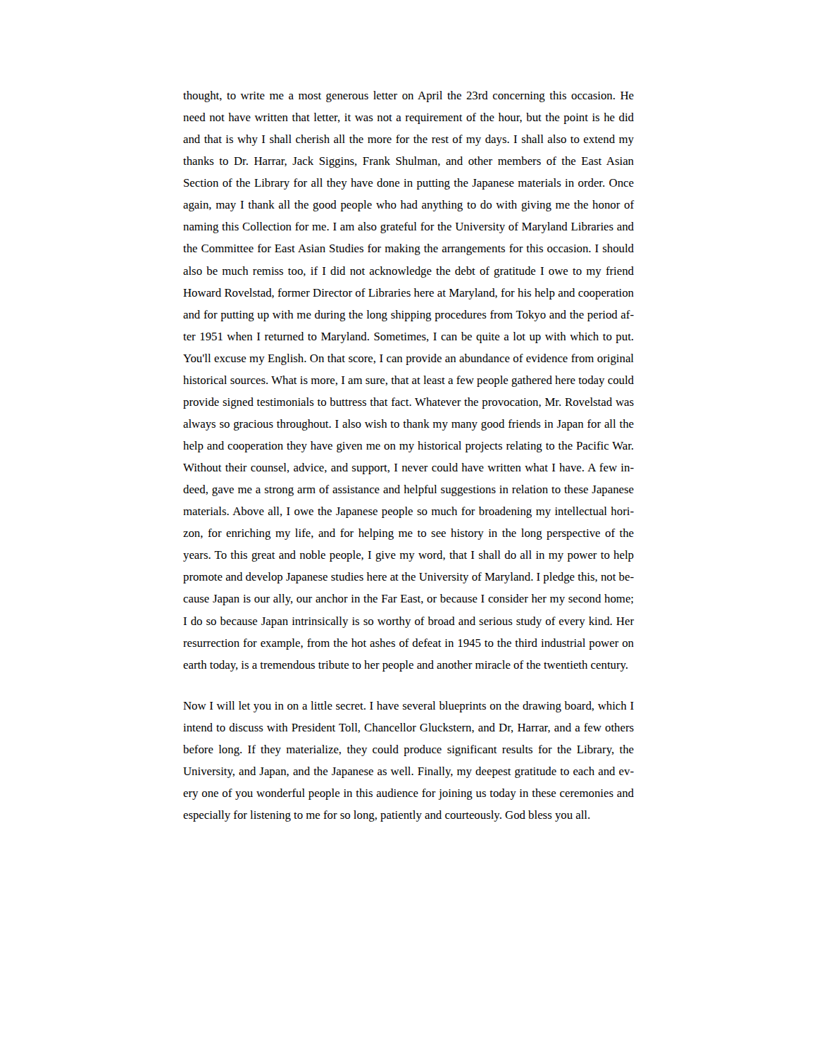thought, to write me a most generous letter on April the 23rd concerning this occasion. He need not have written that letter, it was not a requirement of the hour, but the point is he did and that is why I shall cherish all the more for the rest of my days. I shall also to extend my thanks to Dr. Harrar, Jack Siggins, Frank Shulman, and other members of the East Asian Section of the Library for all they have done in putting the Japanese materials in order. Once again, may I thank all the good people who had anything to do with giving me the honor of naming this Collection for me. I am also grateful for the University of Maryland Libraries and the Committee for East Asian Studies for making the arrangements for this occasion. I should also be much remiss too, if I did not acknowledge the debt of gratitude I owe to my friend Howard Rovelstad, former Director of Libraries here at Maryland, for his help and cooperation and for putting up with me during the long shipping procedures from Tokyo and the period after 1951 when I returned to Maryland. Sometimes, I can be quite a lot up with which to put. You'll excuse my English. On that score, I can provide an abundance of evidence from original historical sources. What is more, I am sure, that at least a few people gathered here today could provide signed testimonials to buttress that fact. Whatever the provocation, Mr. Rovelstad was always so gracious throughout. I also wish to thank my many good friends in Japan for all the help and cooperation they have given me on my historical projects relating to the Pacific War. Without their counsel, advice, and support, I never could have written what I have. A few indeed, gave me a strong arm of assistance and helpful suggestions in relation to these Japanese materials. Above all, I owe the Japanese people so much for broadening my intellectual horizon, for enriching my life, and for helping me to see history in the long perspective of the years. To this great and noble people, I give my word, that I shall do all in my power to help promote and develop Japanese studies here at the University of Maryland. I pledge this, not because Japan is our ally, our anchor in the Far East, or because I consider her my second home; I do so because Japan intrinsically is so worthy of broad and serious study of every kind. Her resurrection for example, from the hot ashes of defeat in 1945 to the third industrial power on earth today, is a tremendous tribute to her people and another miracle of the twentieth century.
Now I will let you in on a little secret. I have several blueprints on the drawing board, which I intend to discuss with President Toll, Chancellor Gluckstern, and Dr, Harrar, and a few others before long. If they materialize, they could produce significant results for the Library, the University, and Japan, and the Japanese as well. Finally, my deepest gratitude to each and every one of you wonderful people in this audience for joining us today in these ceremonies and especially for listening to me for so long, patiently and courteously. God bless you all.